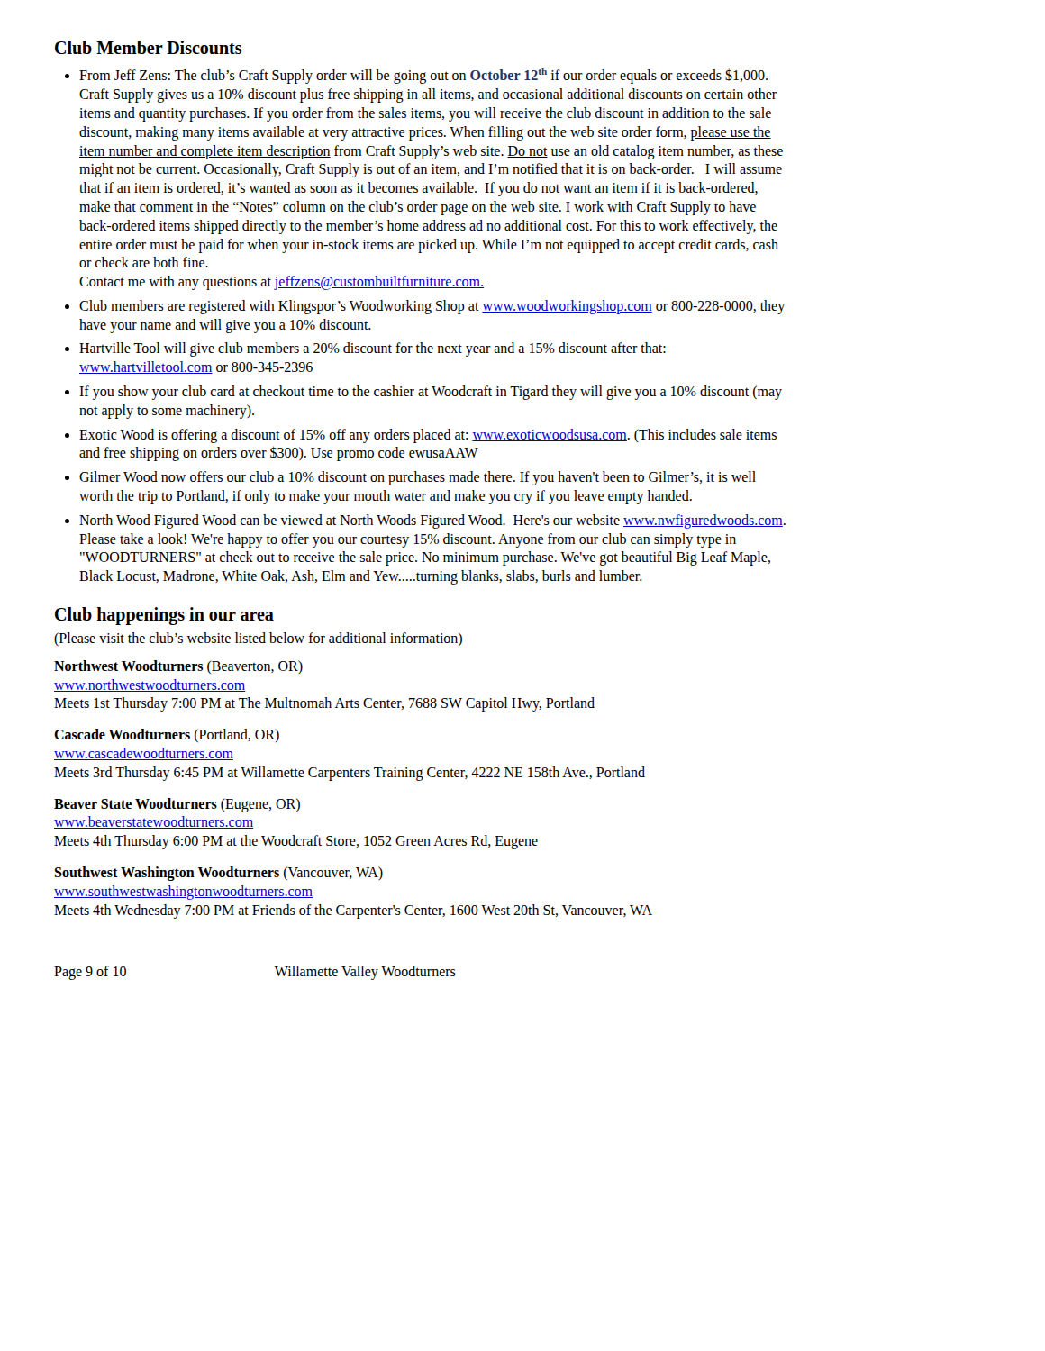Club Member Discounts
From Jeff Zens: The club’s Craft Supply order will be going out on October 12th if our order equals or exceeds $1,000. Craft Supply gives us a 10% discount plus free shipping in all items, and occasional additional discounts on certain other items and quantity purchases. If you order from the sales items, you will receive the club discount in addition to the sale discount, making many items available at very attractive prices. When filling out the web site order form, please use the item number and complete item description from Craft Supply’s web site. Do not use an old catalog item number, as these might not be current. Occasionally, Craft Supply is out of an item, and I’m notified that it is on back-order. I will assume that if an item is ordered, it’s wanted as soon as it becomes available. If you do not want an item if it is back-ordered, make that comment in the “Notes” column on the club’s order page on the web site. I work with Craft Supply to have back-ordered items shipped directly to the member’s home address ad no additional cost. For this to work effectively, the entire order must be paid for when your in-stock items are picked up. While I’m not equipped to accept credit cards, cash or check are both fine.
Contact me with any questions at jeffzens@custombuiltfurniture.com.
Club members are registered with Klingspor’s Woodworking Shop at www.woodworkingshop.com or 800-228-0000, they have your name and will give you a 10% discount.
Hartville Tool will give club members a 20% discount for the next year and a 15% discount after that: www.hartvilletool.com or 800-345-2396
If you show your club card at checkout time to the cashier at Woodcraft in Tigard they will give you a 10% discount (may not apply to some machinery).
Exotic Wood is offering a discount of 15% off any orders placed at: www.exoticwoodsusa.com. (This includes sale items and free shipping on orders over $300). Use promo code ewusaAAW
Gilmer Wood now offers our club a 10% discount on purchases made there. If you haven't been to Gilmer’s, it is well worth the trip to Portland, if only to make your mouth water and make you cry if you leave empty handed.
North Wood Figured Wood can be viewed at North Woods Figured Wood. Here's our website www.nwfiguredwoods.com. Please take a look! We're happy to offer you our courtesy 15% discount. Anyone from our club can simply type in "WOODTURNERS" at check out to receive the sale price. No minimum purchase. We've got beautiful Big Leaf Maple, Black Locust, Madrone, White Oak, Ash, Elm and Yew.....turning blanks, slabs, burls and lumber.
Club happenings in our area
(Please visit the club’s website listed below for additional information)
Northwest Woodturners (Beaverton, OR)
www.northwestwoodturners.com
Meets 1st Thursday 7:00 PM at The Multnomah Arts Center, 7688 SW Capitol Hwy, Portland
Cascade Woodturners (Portland, OR)
www.cascadewoodturners.com
Meets 3rd Thursday 6:45 PM at Willamette Carpenters Training Center, 4222 NE 158th Ave., Portland
Beaver State Woodturners (Eugene, OR)
www.beaverstatewoodturners.com
Meets 4th Thursday 6:00 PM at the Woodcraft Store, 1052 Green Acres Rd, Eugene
Southwest Washington Woodturners (Vancouver, WA)
www.southwestwashingtonwoodturners.com
Meets 4th Wednesday 7:00 PM at Friends of the Carpenter's Center, 1600 West 20th St, Vancouver, WA
Page 9 of 10
Willamette Valley Woodturners